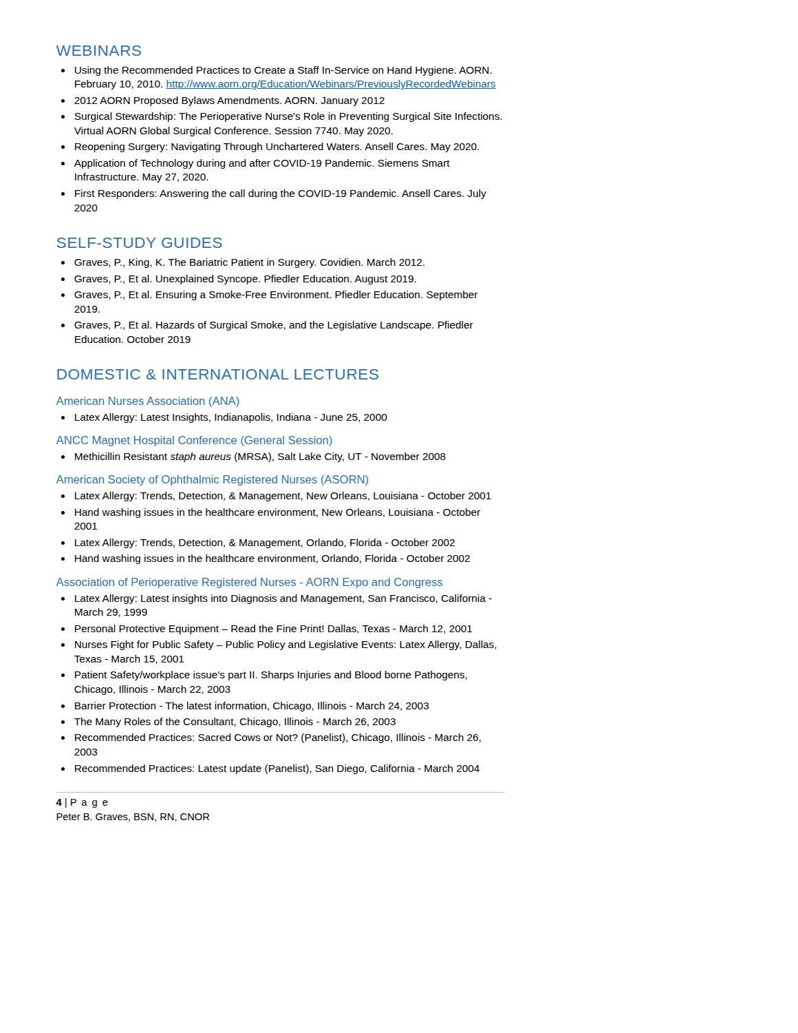WEBINARS
Using the Recommended Practices to Create a Staff In-Service on Hand Hygiene. AORN. February 10, 2010. http://www.aorn.org/Education/Webinars/PreviouslyRecordedWebinars
2012 AORN Proposed Bylaws Amendments. AORN. January 2012
Surgical Stewardship: The Perioperative Nurse's Role in Preventing Surgical Site Infections. Virtual AORN Global Surgical Conference. Session 7740. May 2020.
Reopening Surgery: Navigating Through Unchartered Waters. Ansell Cares. May 2020.
Application of Technology during and after COVID-19 Pandemic. Siemens Smart Infrastructure. May 27, 2020.
First Responders: Answering the call during the COVID-19 Pandemic. Ansell Cares. July 2020
SELF-STUDY GUIDES
Graves, P., King, K. The Bariatric Patient in Surgery. Covidien. March 2012.
Graves, P., Et al. Unexplained Syncope. Pfiedler Education. August 2019.
Graves, P., Et al. Ensuring a Smoke-Free Environment. Pfiedler Education. September 2019.
Graves, P., Et al. Hazards of Surgical Smoke, and the Legislative Landscape. Pfiedler Education. October 2019
DOMESTIC & INTERNATIONAL LECTURES
American Nurses Association (ANA)
Latex Allergy: Latest Insights, Indianapolis, Indiana - June 25, 2000
ANCC Magnet Hospital Conference (General Session)
Methicillin Resistant staph aureus (MRSA), Salt Lake City, UT - November 2008
American Society of Ophthalmic Registered Nurses (ASORN)
Latex Allergy: Trends, Detection, & Management, New Orleans, Louisiana - October 2001
Hand washing issues in the healthcare environment, New Orleans, Louisiana - October 2001
Latex Allergy: Trends, Detection, & Management, Orlando, Florida - October 2002
Hand washing issues in the healthcare environment, Orlando, Florida - October 2002
Association of Perioperative Registered Nurses - AORN Expo and Congress
Latex Allergy: Latest insights into Diagnosis and Management, San Francisco, California - March 29, 1999
Personal Protective Equipment – Read the Fine Print! Dallas, Texas - March 12, 2001
Nurses Fight for Public Safety – Public Policy and Legislative Events: Latex Allergy, Dallas, Texas - March 15, 2001
Patient Safety/workplace issue's part II. Sharps Injuries and Blood borne Pathogens, Chicago, Illinois - March 22, 2003
Barrier Protection - The latest information, Chicago, Illinois - March 24, 2003
The Many Roles of the Consultant, Chicago, Illinois - March 26, 2003
Recommended Practices: Sacred Cows or Not? (Panelist), Chicago, Illinois - March 26, 2003
Recommended Practices: Latest update (Panelist), San Diego, California - March 2004
4 | P a g e Peter B. Graves, BSN, RN, CNOR